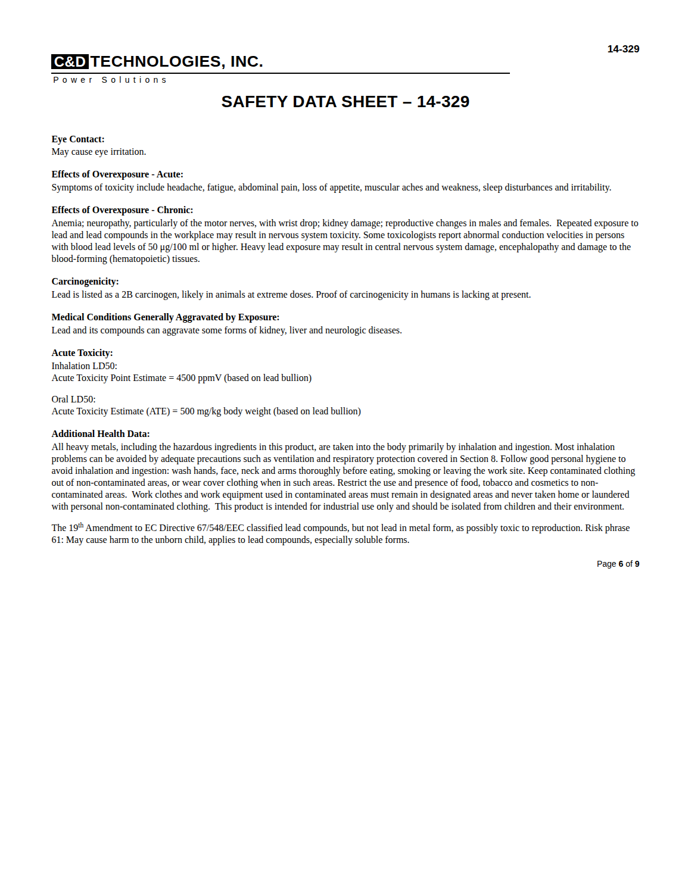14-329
C&DTECHNOLOGIES, INC.
Power Solutions
SAFETY DATA SHEET – 14-329
Eye Contact:
May cause eye irritation.
Effects of Overexposure - Acute:
Symptoms of toxicity include headache, fatigue, abdominal pain, loss of appetite, muscular aches and weakness, sleep disturbances and irritability.
Effects of Overexposure - Chronic:
Anemia; neuropathy, particularly of the motor nerves, with wrist drop; kidney damage; reproductive changes in males and females. Repeated exposure to lead and lead compounds in the workplace may result in nervous system toxicity. Some toxicologists report abnormal conduction velocities in persons with blood lead levels of 50 μg/100 ml or higher. Heavy lead exposure may result in central nervous system damage, encephalopathy and damage to the blood-forming (hematopoietic) tissues.
Carcinogenicity:
Lead is listed as a 2B carcinogen, likely in animals at extreme doses. Proof of carcinogenicity in humans is lacking at present.
Medical Conditions Generally Aggravated by Exposure:
Lead and its compounds can aggravate some forms of kidney, liver and neurologic diseases.
Acute Toxicity:
Inhalation LD50:
Acute Toxicity Point Estimate = 4500 ppmV (based on lead bullion)
Oral LD50:
Acute Toxicity Estimate (ATE) = 500 mg/kg body weight (based on lead bullion)
Additional Health Data:
All heavy metals, including the hazardous ingredients in this product, are taken into the body primarily by inhalation and ingestion. Most inhalation problems can be avoided by adequate precautions such as ventilation and respiratory protection covered in Section 8. Follow good personal hygiene to avoid inhalation and ingestion: wash hands, face, neck and arms thoroughly before eating, smoking or leaving the work site. Keep contaminated clothing out of non-contaminated areas, or wear cover clothing when in such areas. Restrict the use and presence of food, tobacco and cosmetics to non-contaminated areas. Work clothes and work equipment used in contaminated areas must remain in designated areas and never taken home or laundered with personal non-contaminated clothing. This product is intended for industrial use only and should be isolated from children and their environment.
The 19th Amendment to EC Directive 67/548/EEC classified lead compounds, but not lead in metal form, as possibly toxic to reproduction. Risk phrase 61: May cause harm to the unborn child, applies to lead compounds, especially soluble forms.
Page 6 of 9